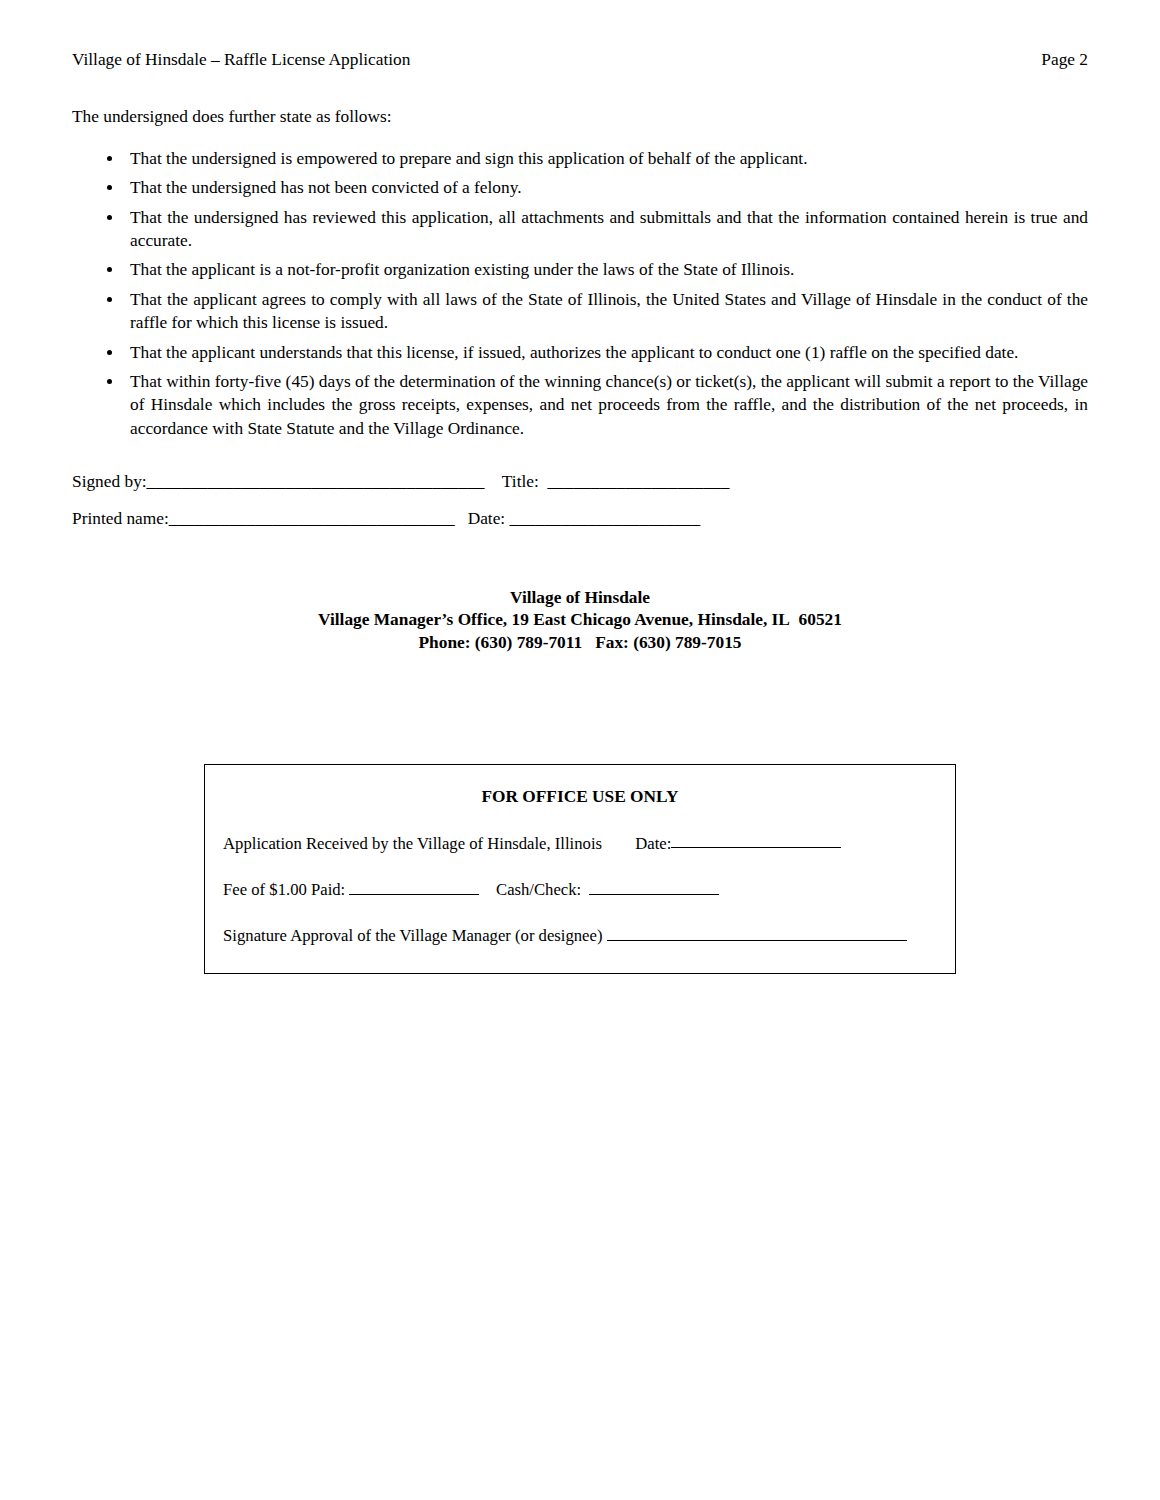Village of Hinsdale – Raffle License Application
Page 2
The undersigned does further state as follows:
That the undersigned is empowered to prepare and sign this application of behalf of the applicant.
That the undersigned has not been convicted of a felony.
That the undersigned has reviewed this application, all attachments and submittals and that the information contained herein is true and accurate.
That the applicant is a not-for-profit organization existing under the laws of the State of Illinois.
That the applicant agrees to comply with all laws of the State of Illinois, the United States and Village of Hinsdale in the conduct of the raffle for which this license is issued.
That the applicant understands that this license, if issued, authorizes the applicant to conduct one (1) raffle on the specified date.
That within forty-five (45) days of the determination of the winning chance(s) or ticket(s), the applicant will submit a report to the Village of Hinsdale which includes the gross receipts, expenses, and net proceeds from the raffle, and the distribution of the net proceeds, in accordance with State Statute and the Village Ordinance.
Signed by:_______________________________________ Title: _____________________
Printed name:_________________________________ Date: ______________________
Village of Hinsdale
Village Manager’s Office, 19 East Chicago Avenue, Hinsdale, IL 60521
Phone: (630) 789-7011 Fax: (630) 789-7015
FOR OFFICE USE ONLY
Application Received by the Village of Hinsdale, Illinois Date:
Fee of $1.00 Paid: Cash/Check:
Signature Approval of the Village Manager (or designee)